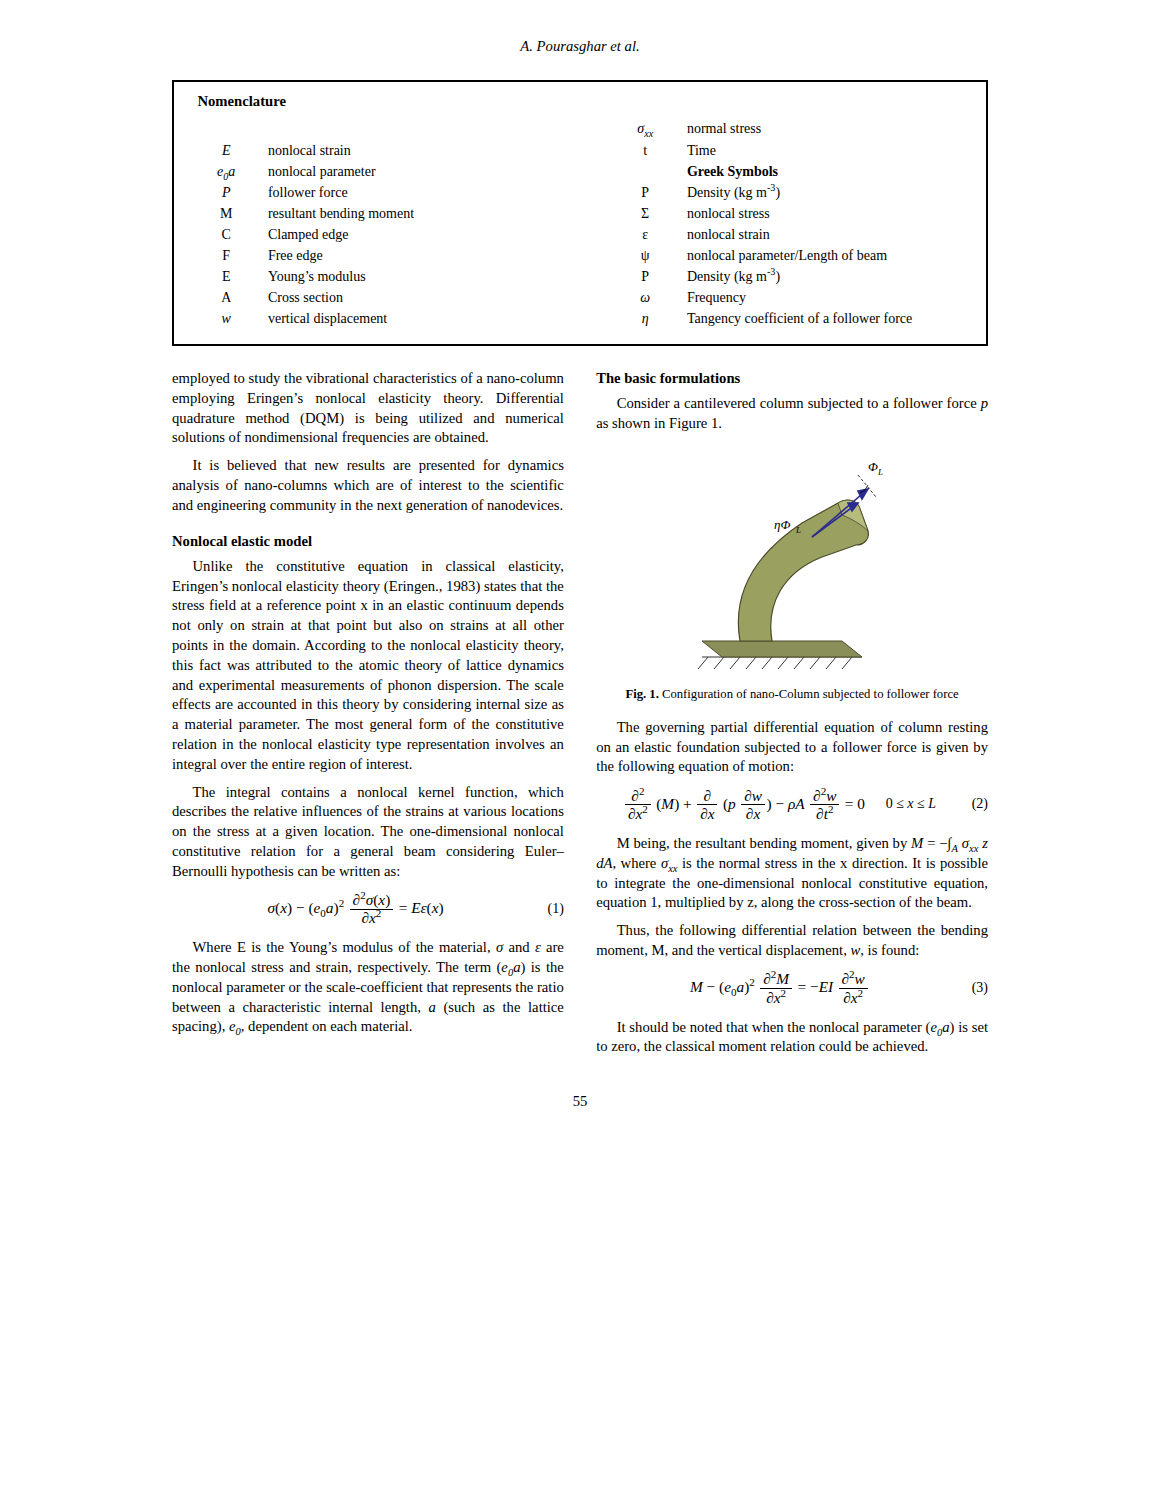A. Pourasghar et al.
Nomenclature
| | | | σ xx | normal stress |
| E | nonlocal strain | | t | Time |
| e 0 a | nonlocal parameter | | | Greek Symbols |
| P | follower force | | P | Density (kg m -3 ) |
| M | resultant bending moment | | Σ | nonlocal stress |
| C | Clamped edge | | ε | nonlocal strain |
| F | Free edge | | ψ | nonlocal parameter/Length of beam |
| E | Young’s modulus | | P | Density (kg m -3 ) |
| A | Cross section | | ω | Frequency |
| w | vertical displacement | | η | Tangency coefficient of a follower force |
employed to study the vibrational characteristics of a nano-column employing Eringen’s nonlocal elasticity theory. Differential quadrature method (DQM) is being utilized and numerical solutions of nondimensional frequencies are obtained.
It is believed that new results are presented for dynamics analysis of nano-columns which are of interest to the scientific and engineering community in the next generation of nanodevices.
Nonlocal elastic model
Unlike the constitutive equation in classical elasticity, Eringen’s nonlocal elasticity theory (Eringen., 1983) states that the stress field at a reference point x in an elastic continuum depends not only on strain at that point but also on strains at all other points in the domain. According to the nonlocal elasticity theory, this fact was attributed to the atomic theory of lattice dynamics and experimental measurements of phonon dispersion. The scale effects are accounted in this theory by considering internal size as a material parameter. The most general form of the constitutive relation in the nonlocal elasticity type representation involves an integral over the entire region of interest.
The integral contains a nonlocal kernel function, which describes the relative influences of the strains at various locations on the stress at a given location. The one-dimensional nonlocal constitutive relation for a general beam considering Euler–Bernoulli hypothesis can be written as:
σ(x) − (e0a)2 ∂2σ(x)∂x2 = Eε(x)
(1)
Where E is the Young’s modulus of the material, σ and ε are the nonlocal stress and strain, respectively. The term (e0a) is the nonlocal parameter or the scale-coefficient that represents the ratio between a characteristic internal length, a (such as the lattice spacing), e0, dependent on each material.
The basic formulations
Consider a cantilevered column subjected to a follower force p as shown in Figure 1.
Φ L ηΦ L
Fig. 1. Configuration of nano-Column subjected to follower force
The governing partial differential equation of column resting on an elastic foundation subjected to a follower force is given by the following equation of motion:
∂2∂x2 (M) + ∂∂x (p ∂w∂x) − ρA ∂2w∂t2 = 0 0 ≤ x ≤ L
(2)
M being, the resultant bending moment, given by M = −∫A σxx z dA, where σxx is the normal stress in the x direction. It is possible to integrate the one-dimensional nonlocal constitutive equation, equation 1, multiplied by z, along the cross-section of the beam.
Thus, the following differential relation between the bending moment, M, and the vertical displacement, w, is found:
M − (e0a)2 ∂2M∂x2 = −EI ∂2w∂x2
(3)
It should be noted that when the nonlocal parameter (e0a) is set to zero, the classical moment relation could be achieved.
55